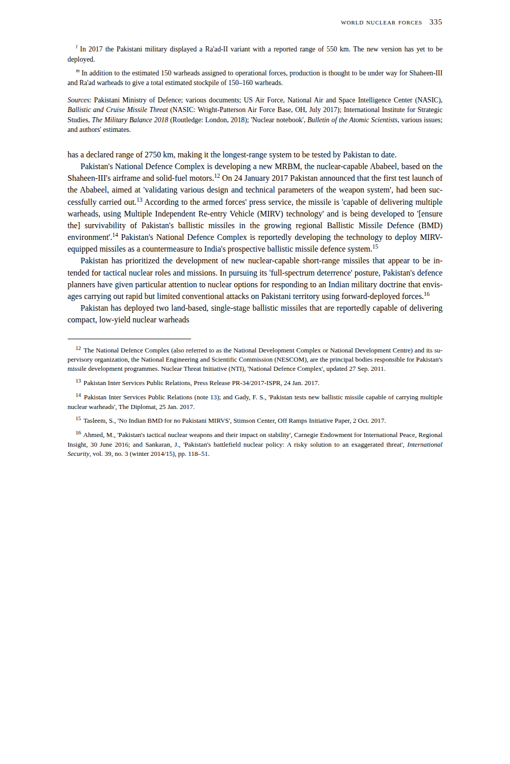world nuclear forces 335
l In 2017 the Pakistani military displayed a Ra'ad-II variant with a reported range of 550 km. The new version has yet to be deployed.
m In addition to the estimated 150 warheads assigned to operational forces, production is thought to be under way for Shaheen-III and Ra'ad warheads to give a total estimated stockpile of 150–160 warheads.
Sources: Pakistani Ministry of Defence; various documents; US Air Force, National Air and Space Intelligence Center (NASIC), Ballistic and Cruise Missile Threat (NASIC: Wright-Patterson Air Force Base, OH, July 2017); International Institute for Strategic Studies, The Military Balance 2018 (Routledge: London, 2018); 'Nuclear notebook', Bulletin of the Atomic Scientists, various issues; and authors' estimates.
has a declared range of 2750 km, making it the longest-range system to be tested by Pakistan to date.
Pakistan's National Defence Complex is developing a new MRBM, the nuclear-capable Ababeel, based on the Shaheen-III's airframe and solid-fuel motors.12 On 24 January 2017 Pakistan announced that the first test launch of the Ababeel, aimed at 'validating various design and technical parameters of the weapon system', had been successfully carried out.13 According to the armed forces' press service, the missile is 'capable of delivering multiple warheads, using Multiple Independent Re-entry Vehicle (MIRV) technology' and is being developed to '[ensure the] survivability of Pakistan's ballistic missiles in the growing regional Ballistic Missile Defence (BMD) environment'.14 Pakistan's National Defence Complex is reportedly developing the technology to deploy MIRV-equipped missiles as a countermeasure to India's prospective ballistic missile defence system.15
Pakistan has prioritized the development of new nuclear-capable short-range missiles that appear to be intended for tactical nuclear roles and missions. In pursuing its 'full-spectrum deterrence' posture, Pakistan's defence planners have given particular attention to nuclear options for responding to an Indian military doctrine that envisages carrying out rapid but limited conventional attacks on Pakistani territory using forward-deployed forces.16
Pakistan has deployed two land-based, single-stage ballistic missiles that are reportedly capable of delivering compact, low-yield nuclear warheads
12 The National Defence Complex (also referred to as the National Development Complex or National Development Centre) and its supervisory organization, the National Engineering and Scientific Commission (NESCOM), are the principal bodies responsible for Pakistan's missile development programmes. Nuclear Threat Initiative (NTI), 'National Defence Complex', updated 27 Sep. 2011.
13 Pakistan Inter Services Public Relations, Press Release PR-34/2017-ISPR, 24 Jan. 2017.
14 Pakistan Inter Services Public Relations (note 13); and Gady, F. S., 'Pakistan tests new ballistic missile capable of carrying multiple nuclear warheads', The Diplomat, 25 Jan. 2017.
15 Tasleem, S., 'No Indian BMD for no Pakistani MIRVS', Stimson Center, Off Ramps Initiative Paper, 2 Oct. 2017.
16 Ahmed, M., 'Pakistan's tactical nuclear weapons and their impact on stability', Carnegie Endowment for International Peace, Regional Insight, 30 June 2016; and Sankaran, J., 'Pakistan's battlefield nuclear policy: A risky solution to an exaggerated threat', International Security, vol. 39, no. 3 (winter 2014/15), pp. 118–51.